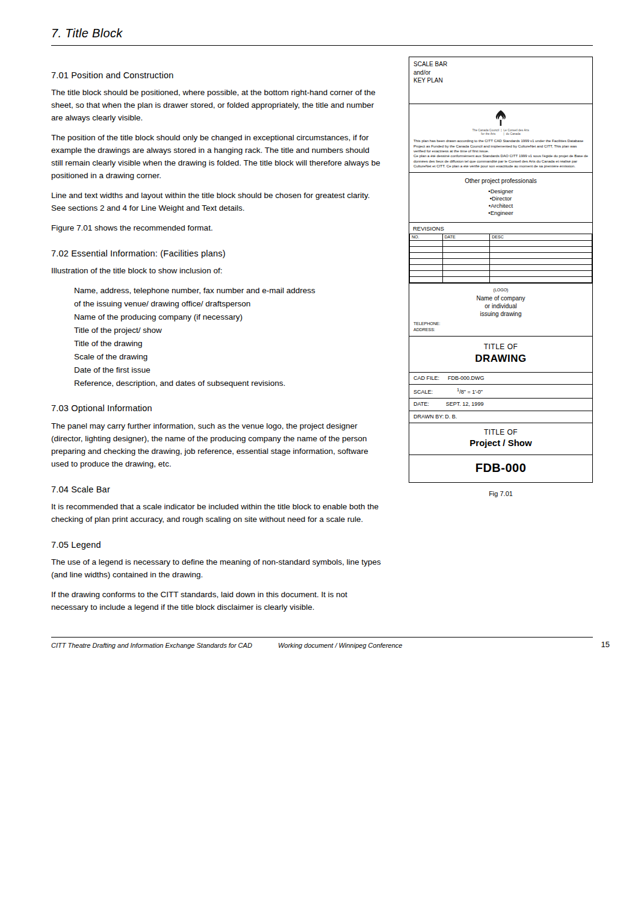7. Title Block
SCALE BAR
and/or
KEY PLAN
The Canada Council | Le Conseil des Arts
for the Arts | du Canada
This plan has been drawn according to the CITT CAD Standards 1999 v1 under the Facilities Database Project as Funded by the Canada Council and implemented by CultureNet and CITT, This plan was verified for exactness at the time of first issue.
Ce plan a été dessiné conformément aux Standards DAO CITT 1999 v1 sous l'égide du projet de Base de données des lieux de diffusion tel que commandité par le Conseil des Arts du Canada et réalisé par CultureNet et CITT. Ce plan a été vérifié pour son exactitude au moment de sa première émission.
Other project professionals
•Designer
•Director
•Architect
•Engineer
REVISIONS
| NO. | DATE | DESC |
| --- | --- | --- |
(LOGO)
Name of company
or individual
issuing drawing
TELEPHONE:
ADDRESS:
TITLE OF
DRAWING
CAD FILE: FDB-000.DWG
SCALE: 1/8" = 1'-0"
DATE: SEPT. 12, 1999
DRAWN BY: D. B.
TITLE OF
Project / Show
FDB-000
Fig 7.01
7.01 Position and Construction
The title block should be positioned, where possible, at the bottom right-hand corner of the sheet, so that when the plan is drawer stored, or folded appropriately, the title and number are always clearly visible.
The position of the title block should only be changed in exceptional circumstances, if for example the drawings are always stored in a hanging rack. The title and numbers should still remain clearly visible when the drawing is folded. The title block will therefore always be positioned in a drawing corner.
Line and text widths and layout within the title block should be chosen for greatest clarity. See sections 2 and 4 for Line Weight and Text details.
Figure 7.01 shows the recommended format.
7.02 Essential Information: (Facilities plans)
Illustration of the title block to show inclusion of:
Name, address, telephone number, fax number and e-mail address
of the issuing venue/ drawing office/ draftsperson
Name of the producing company (if necessary)
Title of the project/ show
Title of the drawing
Scale of the drawing
Date of the first issue
Reference, description, and dates of subsequent revisions.
7.03 Optional Information
The panel may carry further information, such as the venue logo, the project designer (director, lighting designer), the name of the producing company the name of the person preparing and checking the drawing, job reference, essential stage information, software used to produce the drawing, etc.
7.04 Scale Bar
It is recommended that a scale indicator be included within the title block to enable both the checking of plan print accuracy, and rough scaling on site without need for a scale rule.
7.05 Legend
The use of a legend is necessary to define the meaning of non-standard symbols, line types (and line widths) contained in the drawing.
If the drawing conforms to the CITT standards, laid down in this document. It is not necessary to include a legend if the title block disclaimer is clearly visible.
CITT Theatre Drafting and Information Exchange Standards for CAD Working document / Winnipeg Conference 15